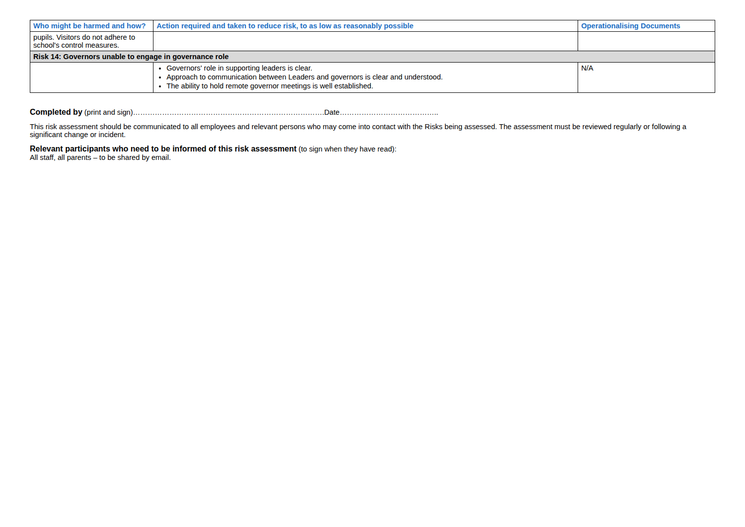| Who might be harmed and how? | Action required and taken to reduce risk, to as low as reasonably possible | Operationalising Documents |
| --- | --- | --- |
| pupils. Visitors do not adhere to school's control measures. | | |
| Risk 14: Governors unable to engage in governance role |
| | Governors' role in supporting leaders is clear. Approach to communication between Leaders and governors is clear and understood. The ability to hold remote governor meetings is well established. | N/A |
Completed by (print and sign)…………………………………………………………………….Date…………………………………..
This risk assessment should be communicated to all employees and relevant persons who may come into contact with the Risks being assessed. The assessment must be reviewed regularly or following a significant change or incident.
Relevant participants who need to be informed of this risk assessment (to sign when they have read):
All staff, all parents – to be shared by email.